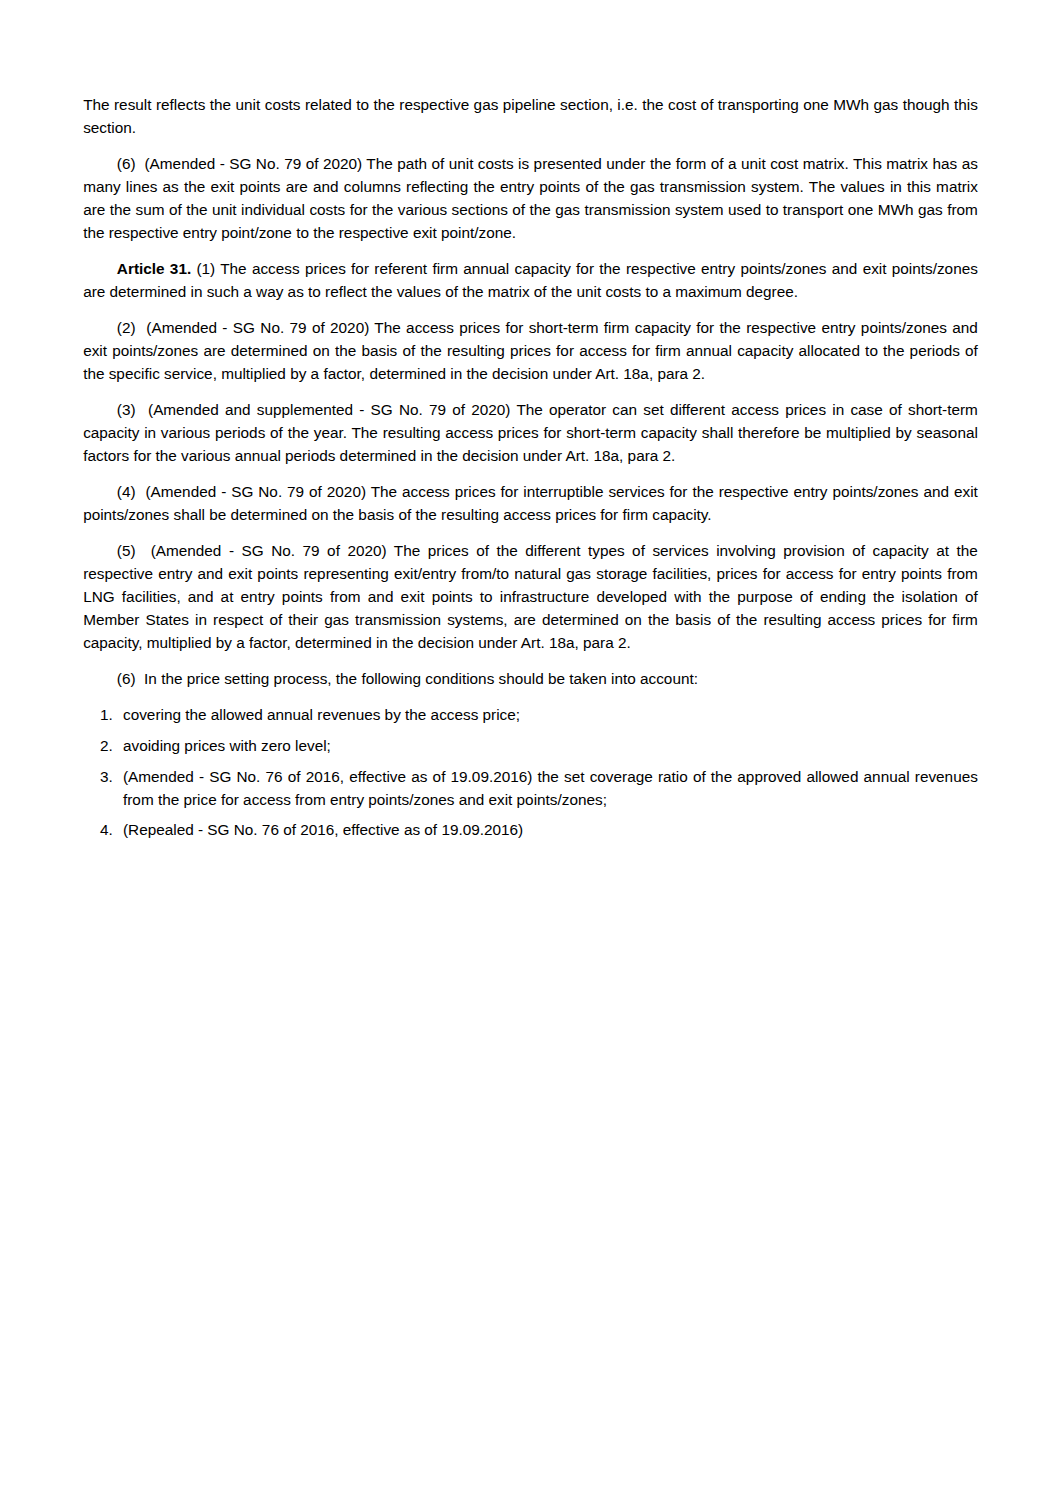The result reflects the unit costs related to the respective gas pipeline section, i.e. the cost of transporting one MWh gas though this section.
(6) (Amended - SG No. 79 of 2020) The path of unit costs is presented under the form of a unit cost matrix. This matrix has as many lines as the exit points are and columns reflecting the entry points of the gas transmission system. The values in this matrix are the sum of the unit individual costs for the various sections of the gas transmission system used to transport one MWh gas from the respective entry point/zone to the respective exit point/zone.
Article 31. (1) The access prices for referent firm annual capacity for the respective entry points/zones and exit points/zones are determined in such a way as to reflect the values of the matrix of the unit costs to a maximum degree.
(2) (Amended - SG No. 79 of 2020) The access prices for short-term firm capacity for the respective entry points/zones and exit points/zones are determined on the basis of the resulting prices for access for firm annual capacity allocated to the periods of the specific service, multiplied by a factor, determined in the decision under Art. 18a, para 2.
(3) (Amended and supplemented - SG No. 79 of 2020) The operator can set different access prices in case of short-term capacity in various periods of the year. The resulting access prices for short-term capacity shall therefore be multiplied by seasonal factors for the various annual periods determined in the decision under Art. 18a, para 2.
(4) (Amended - SG No. 79 of 2020) The access prices for interruptible services for the respective entry points/zones and exit points/zones shall be determined on the basis of the resulting access prices for firm capacity.
(5) (Amended - SG No. 79 of 2020) The prices of the different types of services involving provision of capacity at the respective entry and exit points representing exit/entry from/to natural gas storage facilities, prices for access for entry points from LNG facilities, and at entry points from and exit points to infrastructure developed with the purpose of ending the isolation of Member States in respect of their gas transmission systems, are determined on the basis of the resulting access prices for firm capacity, multiplied by a factor, determined in the decision under Art. 18a, para 2.
(6) In the price setting process, the following conditions should be taken into account:
covering the allowed annual revenues by the access price;
avoiding prices with zero level;
(Amended - SG No. 76 of 2016, effective as of 19.09.2016) the set coverage ratio of the approved allowed annual revenues from the price for access from entry points/zones and exit points/zones;
(Repealed - SG No. 76 of 2016, effective as of 19.09.2016)